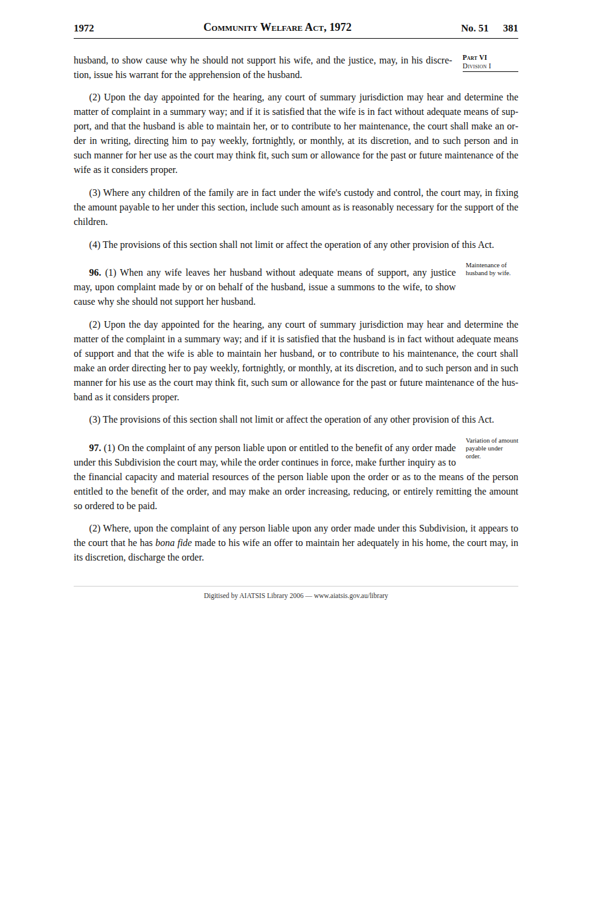1972 Community Welfare Act, 1972 No. 51 381
Part VI
Division I
husband, to show cause why he should not support his wife, and the justice, may, in his discretion, issue his warrant for the apprehension of the husband.
(2) Upon the day appointed for the hearing, any court of summary jurisdiction may hear and determine the matter of complaint in a summary way; and if it is satisfied that the wife is in fact without adequate means of support, and that the husband is able to maintain her, or to contribute to her maintenance, the court shall make an order in writing, directing him to pay weekly, fortnightly, or monthly, at its discretion, and to such person and in such manner for her use as the court may think fit, such sum or allowance for the past or future maintenance of the wife as it considers proper.
(3) Where any children of the family are in fact under the wife's custody and control, the court may, in fixing the amount payable to her under this section, include such amount as is reasonably necessary for the support of the children.
(4) The provisions of this section shall not limit or affect the operation of any other provision of this Act.
Maintenance of husband by wife.
96. (1) When any wife leaves her husband without adequate means of support, any justice may, upon complaint made by or on behalf of the husband, issue a summons to the wife, to show cause why she should not support her husband.
(2) Upon the day appointed for the hearing, any court of summary jurisdiction may hear and determine the matter of the complaint in a summary way; and if it is satisfied that the husband is in fact without adequate means of support and that the wife is able to maintain her husband, or to contribute to his maintenance, the court shall make an order directing her to pay weekly, fortnightly, or monthly, at its discretion, and to such person and in such manner for his use as the court may think fit, such sum or allowance for the past or future maintenance of the husband as it considers proper.
(3) The provisions of this section shall not limit or affect the operation of any other provision of this Act.
Variation of amount payable under order.
97. (1) On the complaint of any person liable upon or entitled to the benefit of any order made under this Subdivision the court may, while the order continues in force, make further inquiry as to the financial capacity and material resources of the person liable upon the order or as to the means of the person entitled to the benefit of the order, and may make an order increasing, reducing, or entirely remitting the amount so ordered to be paid.
(2) Where, upon the complaint of any person liable upon any order made under this Subdivision, it appears to the court that he has bona fide made to his wife an offer to maintain her adequately in his home, the court may, in its discretion, discharge the order.
Digitised by AIATSIS Library 2006 — www.aiatsis.gov.au/library